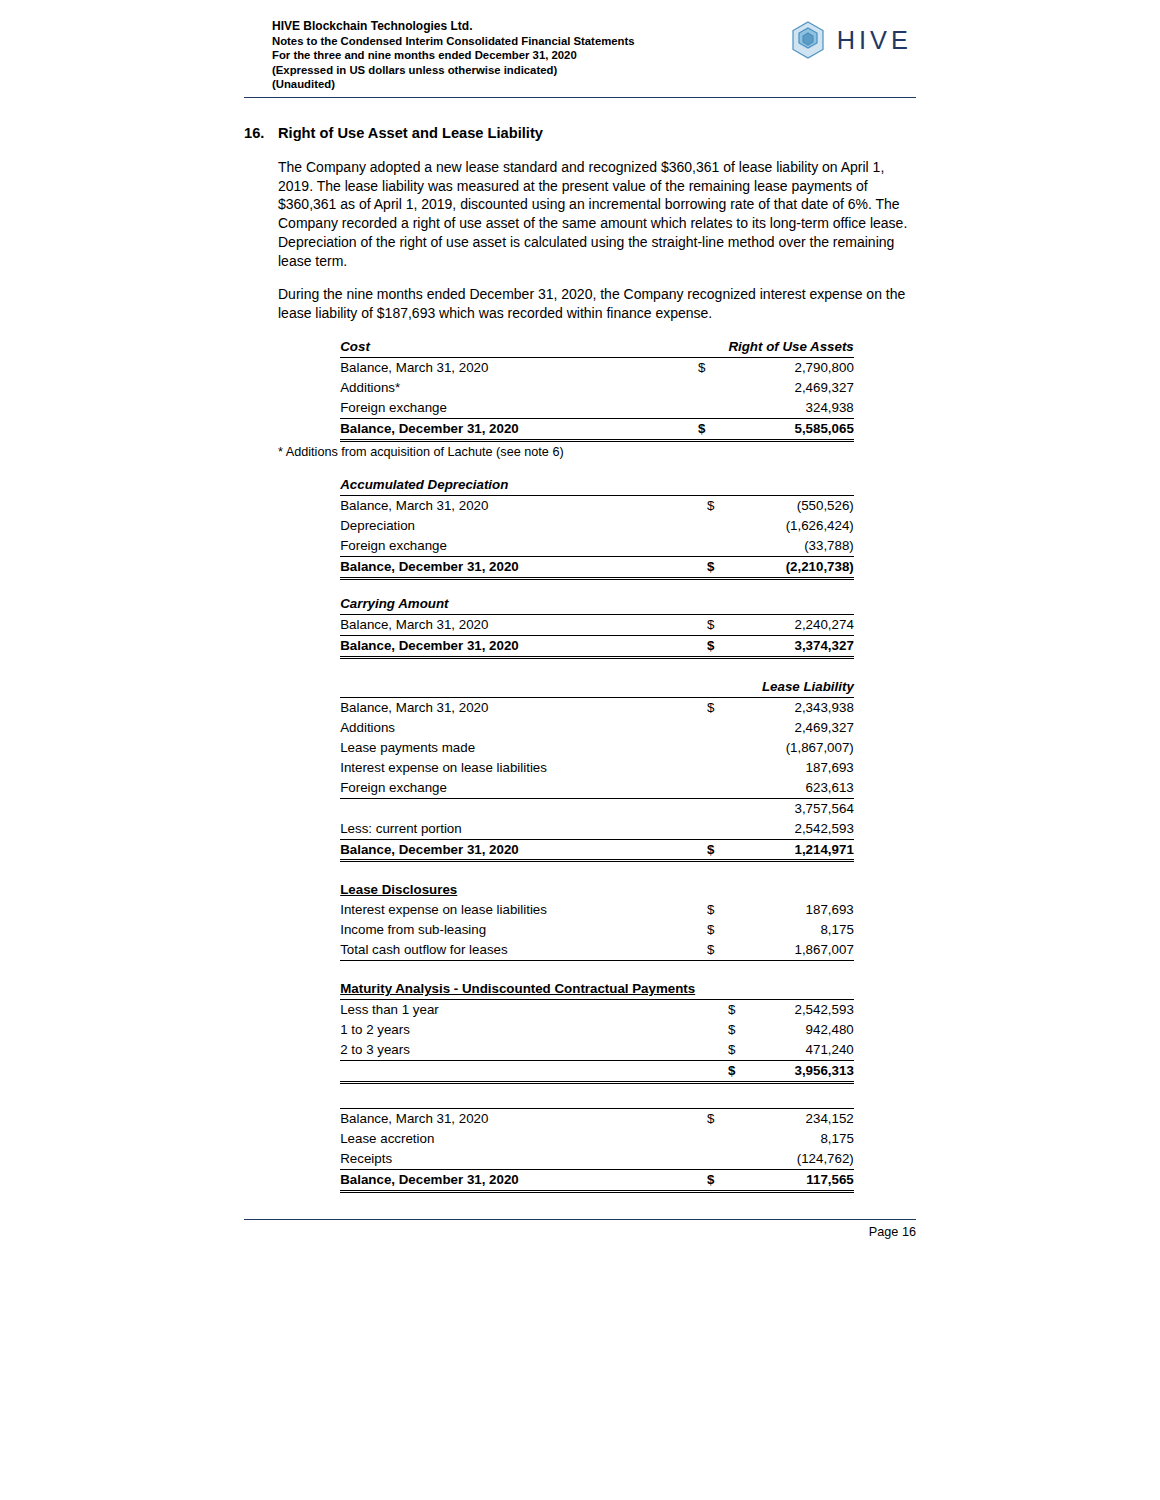HIVE Blockchain Technologies Ltd.
Notes to the Condensed Interim Consolidated Financial Statements
For the three and nine months ended December 31, 2020
(Expressed in US dollars unless otherwise indicated)
(Unaudited)
HIVE
16. Right of Use Asset and Lease Liability
The Company adopted a new lease standard and recognized $360,361 of lease liability on April 1, 2019. The lease liability was measured at the present value of the remaining lease payments of $360,361 as of April 1, 2019, discounted using an incremental borrowing rate of that date of 6%. The Company recorded a right of use asset of the same amount which relates to its long-term office lease. Depreciation of the right of use asset is calculated using the straight-line method over the remaining lease term.
During the nine months ended December 31, 2020, the Company recognized interest expense on the lease liability of $187,693 which was recorded within finance expense.
| Cost | Right of Use Assets |
| Balance, March 31, 2020 | $ | 2,790,800 |
| Additions* | | 2,469,327 |
| Foreign exchange | | 324,938 |
| Balance, December 31, 2020 | $ | 5,585,065 |
* Additions from acquisition of Lachute (see note 6)
| Accumulated Depreciation | | |
| Balance, March 31, 2020 | $ | (550,526) |
| Depreciation | | (1,626,424) |
| Foreign exchange | | (33,788) |
| Balance, December 31, 2020 | $ | (2,210,738) |
| Carrying Amount | | |
| Balance, March 31, 2020 | $ | 2,240,274 |
| Balance, December 31, 2020 | $ | 3,374,327 |
| | Lease Liability |
| Balance, March 31, 2020 | $ | 2,343,938 |
| Additions | | 2,469,327 |
| Lease payments made | | (1,867,007) |
| Interest expense on lease liabilities | | 187,693 |
| Foreign exchange | | 623,613 |
| | | 3,757,564 |
| Less: current portion | | 2,542,593 |
| Balance, December 31, 2020 | $ | 1,214,971 |
| Lease Disclosures | | |
| Interest expense on lease liabilities | $ | 187,693 |
| Income from sub-leasing | $ | 8,175 |
| Total cash outflow for leases | $ | 1,867,007 |
| Maturity Analysis - Undiscounted Contractual Payments | | |
| Less than 1 year | $ | 2,542,593 |
| 1 to 2 years | $ | 942,480 |
| 2 to 3 years | $ | 471,240 |
| | $ | 3,956,313 |
| Balance, March 31, 2020 | $ | 234,152 |
| Lease accretion | | 8,175 |
| Receipts | | (124,762) |
| Balance, December 31, 2020 | $ | 117,565 |
Page 16